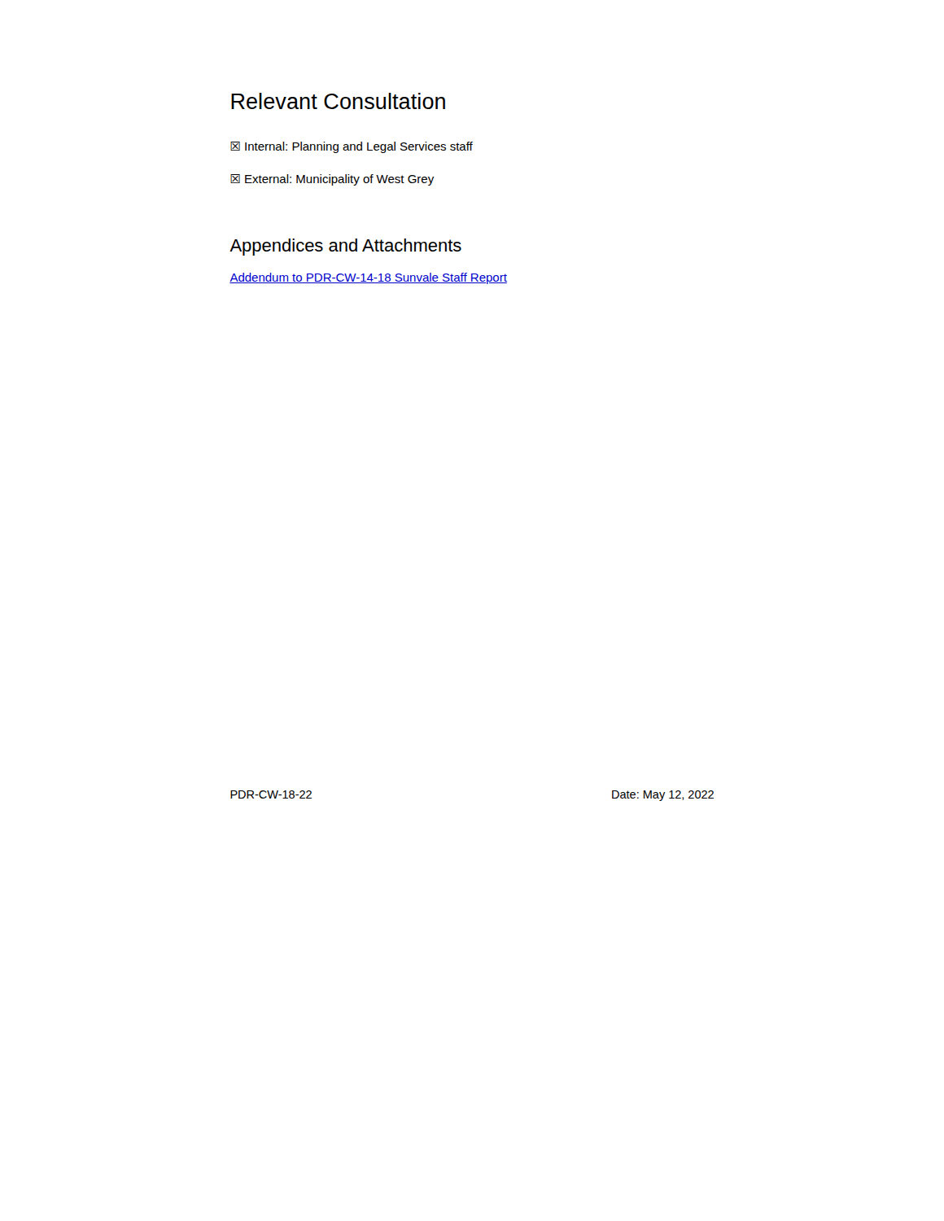Relevant Consultation
☒ Internal: Planning and Legal Services staff
☒ External: Municipality of West Grey
Appendices and Attachments
Addendum to PDR-CW-14-18 Sunvale Staff Report
PDR-CW-18-22 Date: May 12, 2022